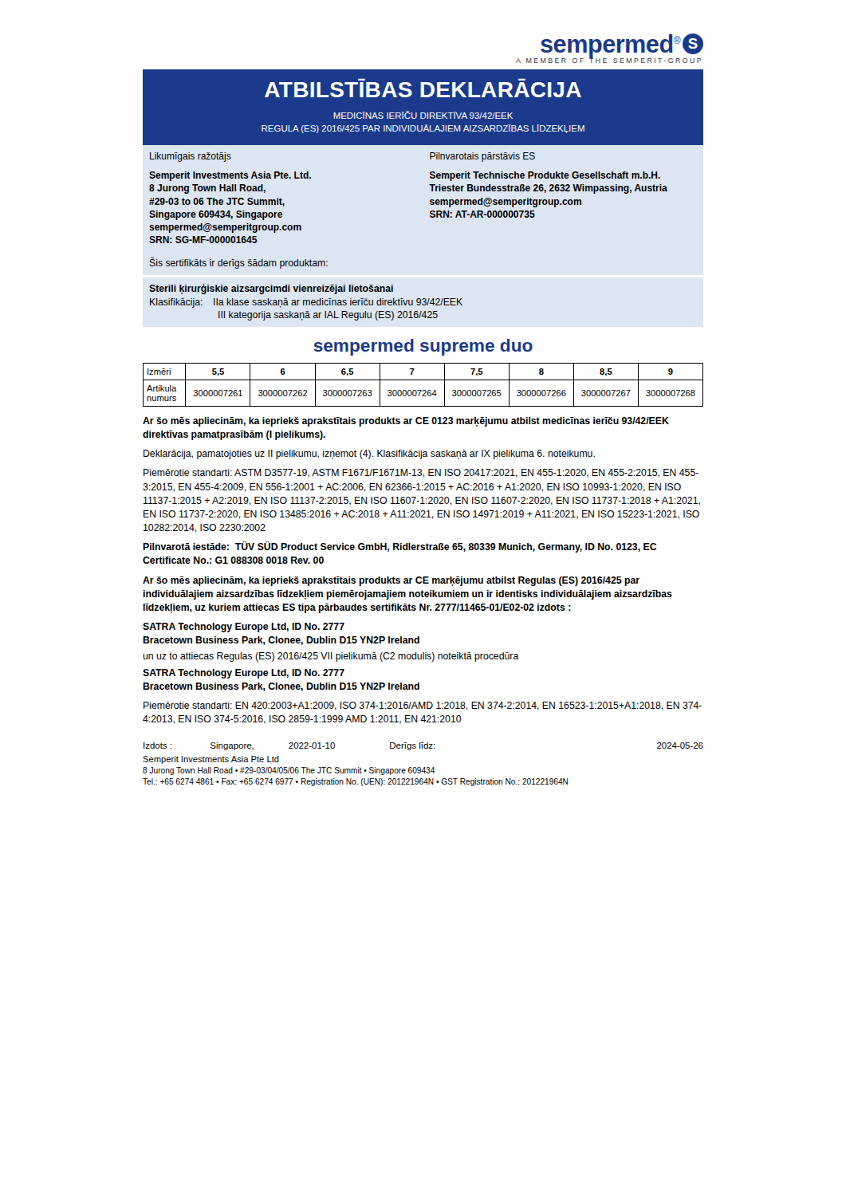sempermed®S
A MEMBER OF THE SEMPERIT-GROUP
ATBILSTĪBAS DEKLARĀCIJA
MEDICĪNAS IERĪČU DIREKTĪVA 93/42/EEK
REGULA (ES) 2016/425 PAR INDIVIDUĀLAJIEM AIZSARDZĪBAS LĪDZEKĻIEM
| Likumīgais ražotājs | Pilnvarotais pārstāvis ES |
| Semperit Investments Asia Pte. Ltd. 8 Jurong Town Hall Road, #29-03 to 06 The JTC Summit, Singapore 609434, Singapore sempermed@semperitgroup.com SRN: SG-MF-000001645 | Semperit Technische Produkte Gesellschaft m.b.H. Triester Bundesstraße 26, 2632 Wimpassing, Austria sempermed@semperitgroup.com SRN: AT-AR-000000735 |
Šis sertifikāts ir derīgs šādam produktam:
Sterili ķirurģiskie aizsargcimdi vienreizējai lietošanai Klasifikācija: IIa klase saskaņā ar medicīnas ierīču direktīvu 93/42/EEK III kategorija saskaņā ar IAL Regulu (ES) 2016/425
sempermed supreme duo
| Izmēri | 5,5 | 6 | 6,5 | 7 | 7,5 | 8 | 8,5 | 9 |
| --- | --- | --- | --- | --- | --- | --- | --- | --- |
| Artikula numurs | 3000007261 | 3000007262 | 3000007263 | 3000007264 | 3000007265 | 3000007266 | 3000007267 | 3000007268 |
Ar šo mēs apliecinām, ka iepriekš aprakstītais produkts ar CE 0123 marķējumu atbilst medicīnas ierīču 93/42/EEK direktīvas pamatprasībām (I pielikums).
Deklarācija, pamatojoties uz II pielikumu, izņemot (4). Klasifikācija saskaņā ar IX pielikuma 6. noteikumu.
Piemērotie standarti: ASTM D3577-19, ASTM F1671/F1671M-13, EN ISO 20417:2021, EN 455-1:2020, EN 455-2:2015, EN 455-3:2015, EN 455-4:2009, EN 556-1:2001 + AC:2006, EN 62366-1:2015 + AC:2016 + A1:2020, EN ISO 10993-1:2020, EN ISO 11137-1:2015 + A2:2019, EN ISO 11137-2:2015, EN ISO 11607-1:2020, EN ISO 11607-2:2020, EN ISO 11737-1:2018 + A1:2021, EN ISO 11737-2:2020, EN ISO 13485:2016 + AC:2018 + A11:2021, EN ISO 14971:2019 + A11:2021, EN ISO 15223-1:2021, ISO 10282:2014, ISO 2230:2002
Pilnvarotā iestāde: TÜV SÜD Product Service GmbH, Ridlerstraße 65, 80339 Munich, Germany, ID No. 0123, EC Certificate No.: G1 088308 0018 Rev. 00
Ar šo mēs apliecinām, ka iepriekš aprakstītais produkts ar CE marķējumu atbilst Regulas (ES) 2016/425 par individuālajiem aizsardzības līdzekļiem piemērojamajiem noteikumiem un ir identisks individuālajiem aizsardzības līdzekļiem, uz kuriem attiecas ES tipa pārbaudes sertifikāts Nr. 2777/11465-01/E02-02 izdots :
SATRA Technology Europe Ltd, ID No. 2777
Bracetown Business Park, Clonee, Dublin D15 YN2P Ireland
un uz to attiecas Regulas (ES) 2016/425 VII pielikumā (C2 modulis) noteiktā procedūra
SATRA Technology Europe Ltd, ID No. 2777
Bracetown Business Park, Clonee, Dublin D15 YN2P Ireland
Piemērotie standarti: EN 420:2003+A1:2009, ISO 374-1:2016/AMD 1:2018, EN 374-2:2014, EN 16523-1:2015+A1:2018, EN 374-4:2013, EN ISO 374-5:2016, ISO 2859-1:1999 AMD 1:2011, EN 421:2010
| Izdots : | Singapore, | 2022-01-10 | Derīgs līdz: | | 2024-05-26 |
Semperit Investments Asia Pte Ltd
8 Jurong Town Hall Road • #29-03/04/05/06 The JTC Summit • Singapore 609434
Tel.: +65 6274 4861 • Fax: +65 6274 6977 • Registration No. (UEN): 201221964N • GST Registration No.: 201221964N